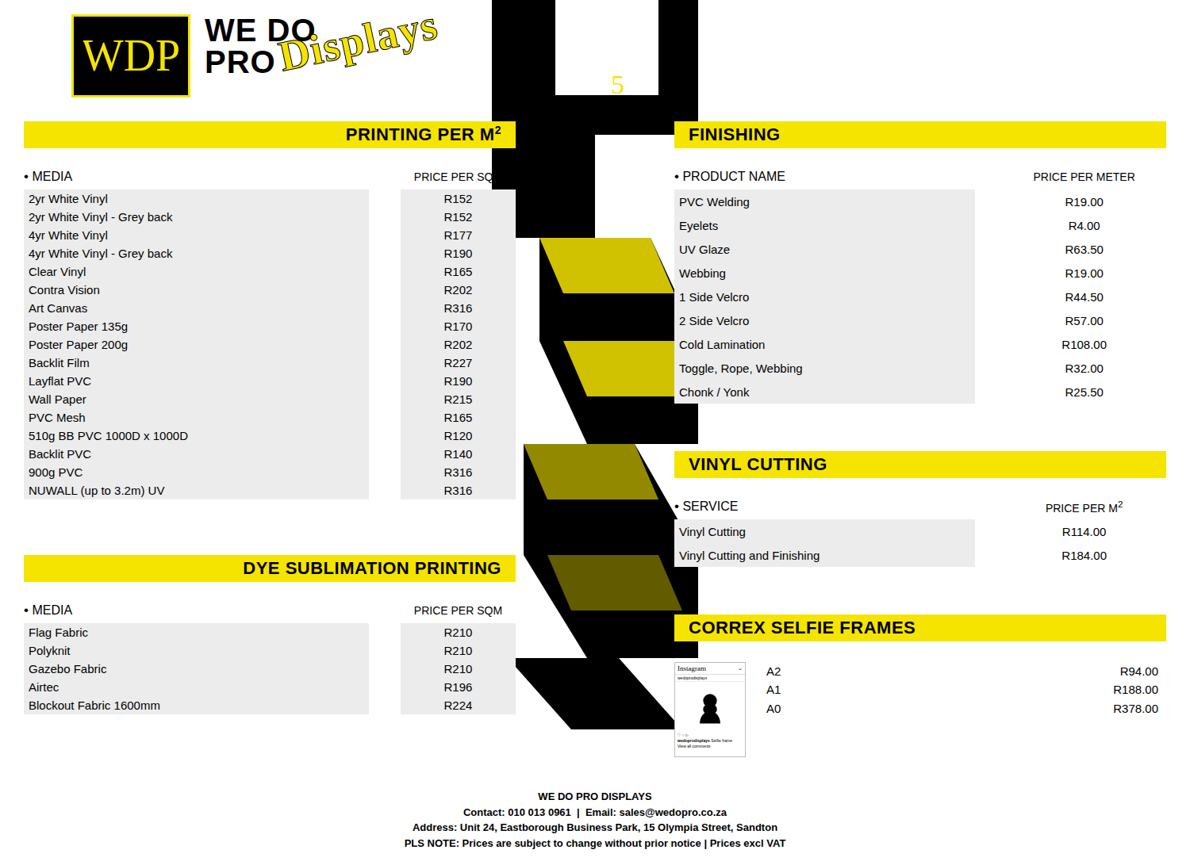WDP
WE DO
PRODisplays
5
PRINTING PER M2
| • MEDIA | | PRICE PER SQM |
| --- | --- | --- |
| 2yr White Vinyl | | R152 |
| 2yr White Vinyl - Grey back | | R152 |
| 4yr White Vinyl | | R177 |
| 4yr White Vinyl - Grey back | | R190 |
| Clear Vinyl | | R165 |
| Contra Vision | | R202 |
| Art Canvas | | R316 |
| Poster Paper 135g | | R170 |
| Poster Paper 200g | | R202 |
| Backlit Film | | R227 |
| Layflat PVC | | R190 |
| Wall Paper | | R215 |
| PVC Mesh | | R165 |
| 510g BB PVC 1000D x 1000D | | R120 |
| Backlit PVC | | R140 |
| 900g PVC | | R316 |
| NUWALL (up to 3.2m) UV | | R316 |
DYE SUBLIMATION PRINTING
| • MEDIA | | PRICE PER SQM |
| --- | --- | --- |
| Flag Fabric | | R210 |
| Polyknit | | R210 |
| Gazebo Fabric | | R210 |
| Airtec | | R196 |
| Blockout Fabric 1600mm | | R224 |
FINISHING
| • PRODUCT NAME | | PRICE PER METER |
| --- | --- | --- |
| PVC Welding | | R19.00 |
| Eyelets | | R4.00 |
| UV Glaze | | R63.50 |
| Webbing | | R19.00 |
| 1 Side Velcro | | R44.50 |
| 2 Side Velcro | | R57.00 |
| Cold Lamination | | R108.00 |
| Toggle, Rope, Webbing | | R32.00 |
| Chonk / Yonk | | R25.50 |
VINYL CUTTING
| • SERVICE | | PRICE PER M 2 |
| --- | --- | --- |
| Vinyl Cutting | | R114.00 |
| Vinyl Cutting and Finishing | | R184.00 |
CORREX SELFIE FRAMES
Instagram ⌄
wedoprodisplays
♡ ○ ▷
wedoprodisplays Selfie frame
View all comments
A2
A1
A0
R94.00
R188.00
R378.00
WE DO PRO DISPLAYS
Contact: 010 013 0961 | Email: sales@wedopro.co.za
Address: Unit 24, Eastborough Business Park, 15 Olympia Street, Sandton
PLS NOTE: Prices are subject to change without prior notice | Prices excl VAT